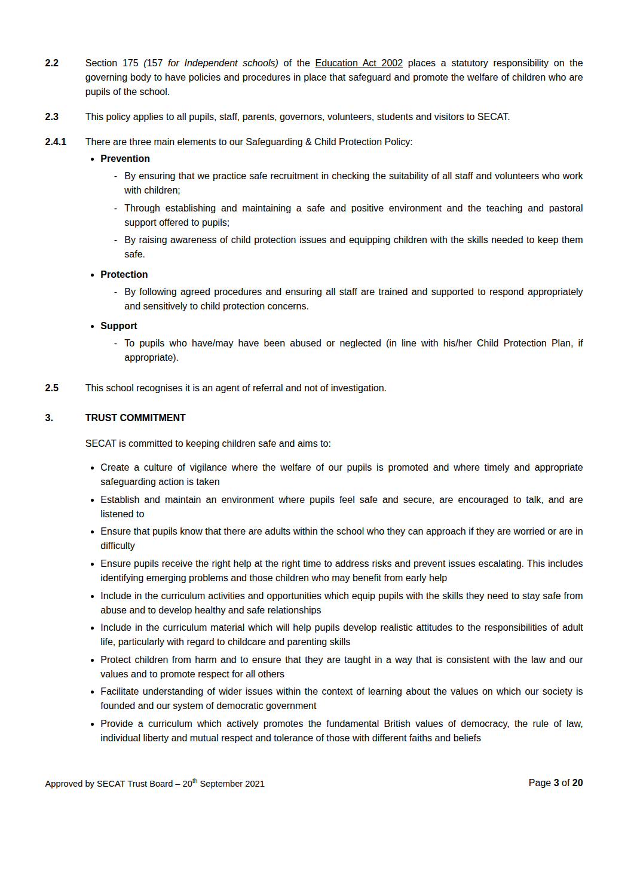2.2
Section 175 (157 for Independent schools) of the Education Act 2002 places a statutory responsibility on the governing body to have policies and procedures in place that safeguard and promote the welfare of children who are pupils of the school.
2.3
This policy applies to all pupils, staff, parents, governors, volunteers, students and visitors to SECAT.
2.4.1
There are three main elements to our Safeguarding & Child Protection Policy:
Prevention
By ensuring that we practice safe recruitment in checking the suitability of all staff and volunteers who work with children;
Through establishing and maintaining a safe and positive environment and the teaching and pastoral support offered to pupils;
By raising awareness of child protection issues and equipping children with the skills needed to keep them safe.
Protection
By following agreed procedures and ensuring all staff are trained and supported to respond appropriately and sensitively to child protection concerns.
Support
To pupils who have/may have been abused or neglected (in line with his/her Child Protection Plan, if appropriate).
2.5
This school recognises it is an agent of referral and not of investigation.
3. TRUST COMMITMENT
SECAT is committed to keeping children safe and aims to:
Create a culture of vigilance where the welfare of our pupils is promoted and where timely and appropriate safeguarding action is taken
Establish and maintain an environment where pupils feel safe and secure, are encouraged to talk, and are listened to
Ensure that pupils know that there are adults within the school who they can approach if they are worried or are in difficulty
Ensure pupils receive the right help at the right time to address risks and prevent issues escalating. This includes identifying emerging problems and those children who may benefit from early help
Include in the curriculum activities and opportunities which equip pupils with the skills they need to stay safe from abuse and to develop healthy and safe relationships
Include in the curriculum material which will help pupils develop realistic attitudes to the responsibilities of adult life, particularly with regard to childcare and parenting skills
Protect children from harm and to ensure that they are taught in a way that is consistent with the law and our values and to promote respect for all others
Facilitate understanding of wider issues within the context of learning about the values on which our society is founded and our system of democratic government
Provide a curriculum which actively promotes the fundamental British values of democracy, the rule of law, individual liberty and mutual respect and tolerance of those with different faiths and beliefs
Approved by SECAT Trust Board – 20th September 2021
Page 3 of 20